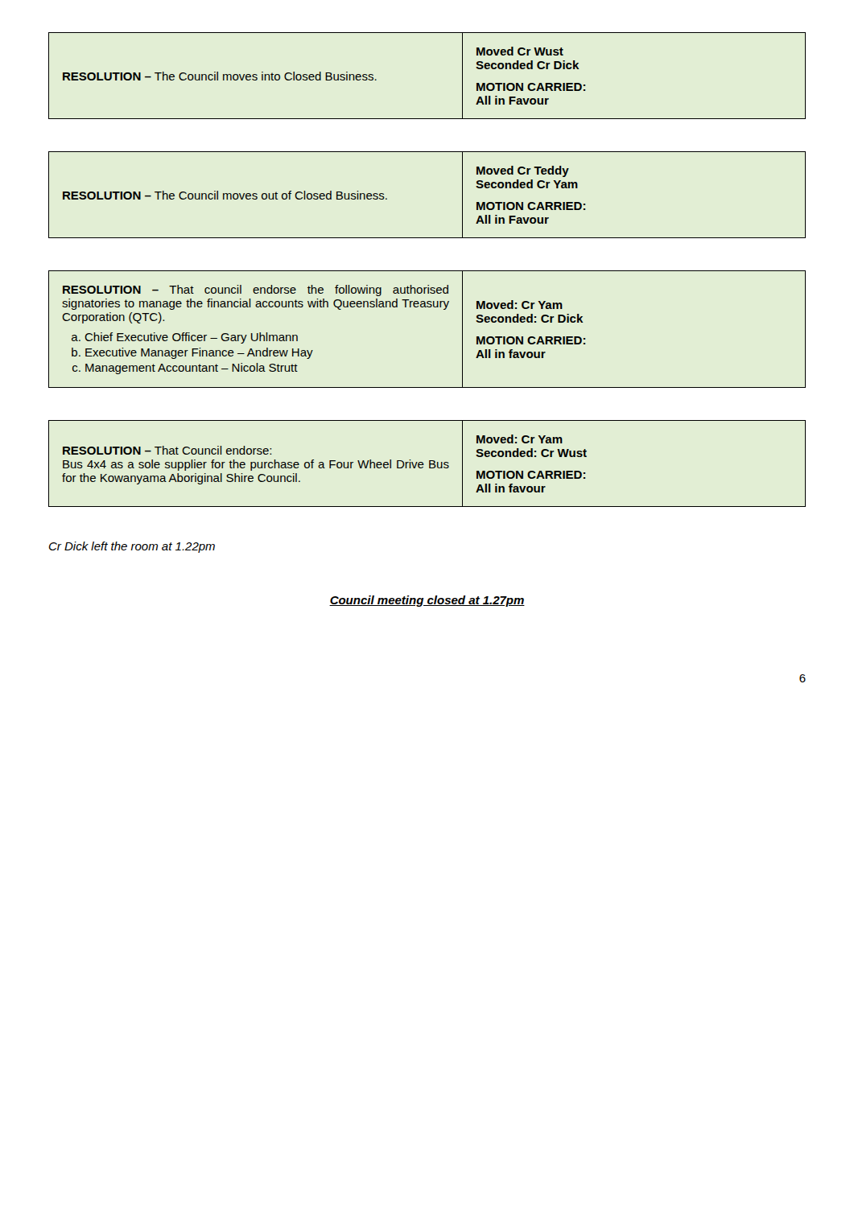| RESOLUTION – The Council moves into Closed Business. | Moved Cr Wust Seconded Cr Dick MOTION CARRIED: All in Favour |
| RESOLUTION – The Council moves out of Closed Business. | Moved Cr Teddy Seconded Cr Yam MOTION CARRIED: All in Favour |
| RESOLUTION – That council endorse the following authorised signatories to manage the financial accounts with Queensland Treasury Corporation (QTC). Chief Executive Officer – Gary Uhlmann Executive Manager Finance – Andrew Hay Management Accountant – Nicola Strutt | Moved: Cr Yam Seconded: Cr Dick MOTION CARRIED: All in favour |
| RESOLUTION – That Council endorse: Bus 4x4 as a sole supplier for the purchase of a Four Wheel Drive Bus for the Kowanyama Aboriginal Shire Council. | Moved: Cr Yam Seconded: Cr Wust MOTION CARRIED: All in favour |
Cr Dick left the room at 1.22pm
Council meeting closed at 1.27pm
6